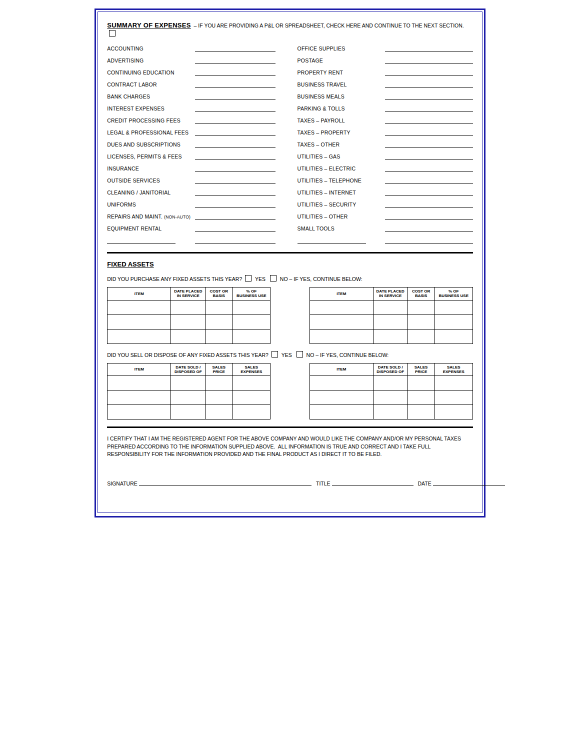SUMMARY OF EXPENSES – IF YOU ARE PROVIDING A P&L OR SPREADSHEET, CHECK HERE AND CONTINUE TO THE NEXT SECTION.
| ACCOUNTING | | | OFFICE SUPPLIES | |
| ADVERTISING | | | POSTAGE | |
| CONTINUING EDUCATION | | | PROPERTY RENT | |
| CONTRACT LABOR | | | BUSINESS TRAVEL | |
| BANK CHARGES | | | BUSINESS MEALS | |
| INTEREST EXPENSES | | | PARKING & TOLLS | |
| CREDIT PROCESSING FEES | | | TAXES – PAYROLL | |
| LEGAL & PROFESSIONAL FEES | | | TAXES – PROPERTY | |
| DUES AND SUBSCRIPTIONS | | | TAXES – OTHER | |
| LICENSES, PERMITS & FEES | | | UTILITIES – GAS | |
| INSURANCE | | | UTILITIES – ELECTRIC | |
| OUTSIDE SERVICES | | | UTILITIES – TELEPHONE | |
| CLEANING / JANITORIAL | | | UTILITIES – INTERNET | |
| UNIFORMS | | | UTILITIES – SECURITY | |
| REPAIRS AND MAINT. (NON-AUTO) | | | UTILITIES – OTHER | |
| EQUIPMENT RENTAL | | | SMALL TOOLS | |
FIXED ASSETS
DID YOU PURCHASE ANY FIXED ASSETS THIS YEAR? YES NO – IF YES, CONTINUE BELOW:
| ITEM | DATE PLACED IN SERVICE | COST OR BASIS | % OF BUSINESS USE | | ITEM | DATE PLACED IN SERVICE | COST OR BASIS | % OF BUSINESS USE |
| --- | --- | --- | --- | --- | --- | --- | --- | --- |
DID YOU SELL OR DISPOSE OF ANY FIXED ASSETS THIS YEAR? YES NO – IF YES, CONTINUE BELOW:
| ITEM | DATE SOLD / DISPOSED OF | SALES PRICE | SALES EXPENSES | | ITEM | DATE SOLD / DISPOSED OF | SALES PRICE | SALES EXPENSES |
| --- | --- | --- | --- | --- | --- | --- | --- | --- |
I CERTIFY THAT I AM THE REGISTERED AGENT FOR THE ABOVE COMPANY AND WOULD LIKE THE COMPANY AND/OR MY PERSONAL TAXES PREPARED ACCORDING TO THE INFORMATION SUPPLIED ABOVE. ALL INFORMATION IS TRUE AND CORRECT AND I TAKE FULL RESPONSIBILITY FOR THE INFORMATION PROVIDED AND THE FINAL PRODUCT AS I DIRECT IT TO BE FILED.
SIGNATURE TITLE DATE